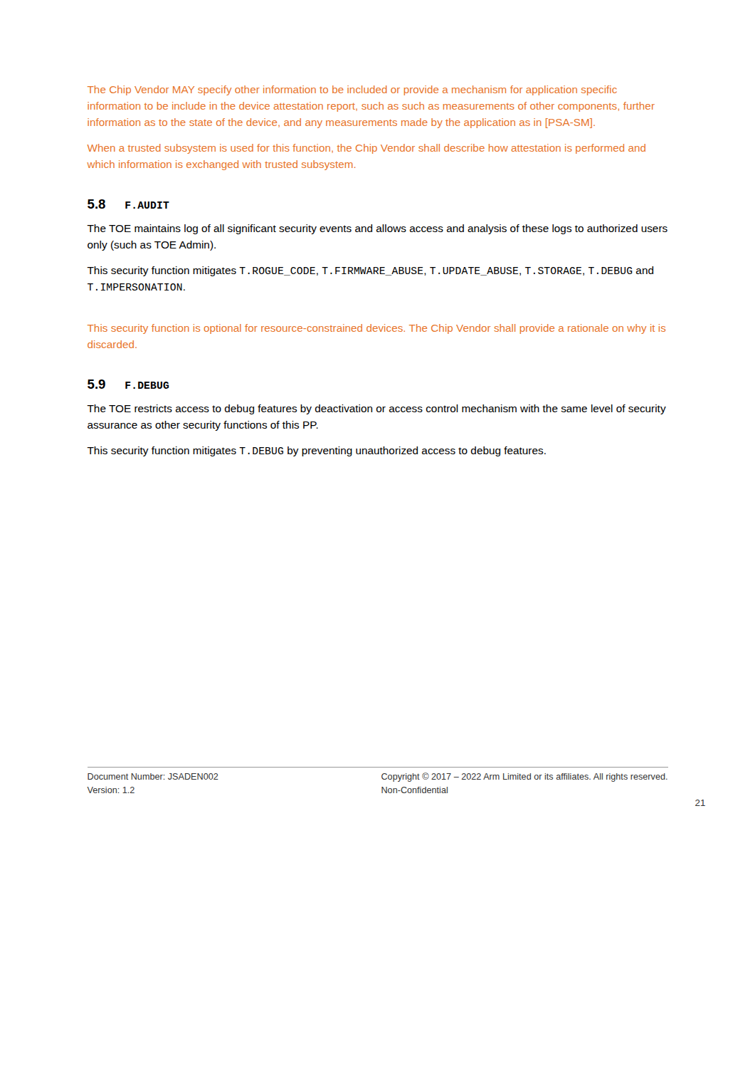The Chip Vendor MAY specify other information to be included or provide a mechanism for application specific information to be include in the device attestation report, such as such as measurements of other components, further information as to the state of the device, and any measurements made by the application as in [PSA-SM].
When a trusted subsystem is used for this function, the Chip Vendor shall describe how attestation is performed and which information is exchanged with trusted subsystem.
5.8 F.AUDIT
The TOE maintains log of all significant security events and allows access and analysis of these logs to authorized users only (such as TOE Admin).
This security function mitigates T.ROGUE_CODE, T.FIRMWARE_ABUSE, T.UPDATE_ABUSE, T.STORAGE, T.DEBUG and T.IMPERSONATION.
This security function is optional for resource-constrained devices. The Chip Vendor shall provide a rationale on why it is discarded.
5.9 F.DEBUG
The TOE restricts access to debug features by deactivation or access control mechanism with the same level of security assurance as other security functions of this PP.
This security function mitigates T.DEBUG by preventing unauthorized access to debug features.
Document Number: JSADEN002
Version: 1.2
Copyright © 2017 – 2022 Arm Limited or its affiliates. All rights reserved.
Non-Confidential 21